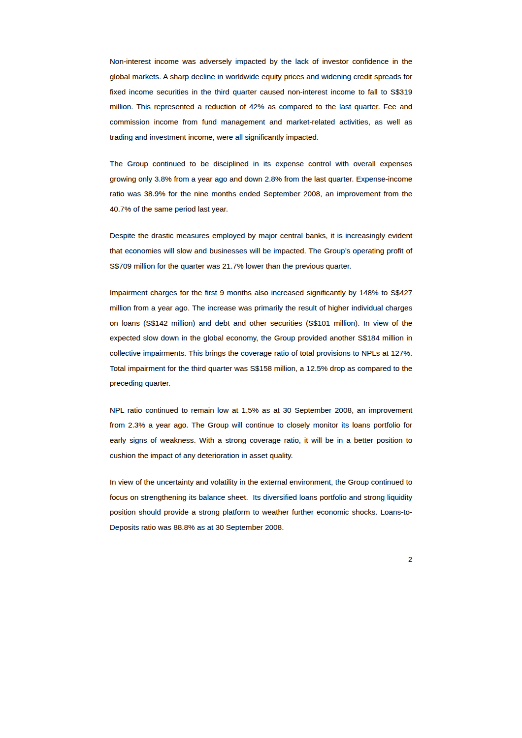Non-interest income was adversely impacted by the lack of investor confidence in the global markets. A sharp decline in worldwide equity prices and widening credit spreads for fixed income securities in the third quarter caused non-interest income to fall to S$319 million. This represented a reduction of 42% as compared to the last quarter. Fee and commission income from fund management and market-related activities, as well as trading and investment income, were all significantly impacted.
The Group continued to be disciplined in its expense control with overall expenses growing only 3.8% from a year ago and down 2.8% from the last quarter. Expense-income ratio was 38.9% for the nine months ended September 2008, an improvement from the 40.7% of the same period last year.
Despite the drastic measures employed by major central banks, it is increasingly evident that economies will slow and businesses will be impacted. The Group’s operating profit of S$709 million for the quarter was 21.7% lower than the previous quarter.
Impairment charges for the first 9 months also increased significantly by 148% to S$427 million from a year ago. The increase was primarily the result of higher individual charges on loans (S$142 million) and debt and other securities (S$101 million). In view of the expected slow down in the global economy, the Group provided another S$184 million in collective impairments. This brings the coverage ratio of total provisions to NPLs at 127%. Total impairment for the third quarter was S$158 million, a 12.5% drop as compared to the preceding quarter.
NPL ratio continued to remain low at 1.5% as at 30 September 2008, an improvement from 2.3% a year ago. The Group will continue to closely monitor its loans portfolio for early signs of weakness. With a strong coverage ratio, it will be in a better position to cushion the impact of any deterioration in asset quality.
In view of the uncertainty and volatility in the external environment, the Group continued to focus on strengthening its balance sheet. Its diversified loans portfolio and strong liquidity position should provide a strong platform to weather further economic shocks. Loans-to-Deposits ratio was 88.8% as at 30 September 2008.
2